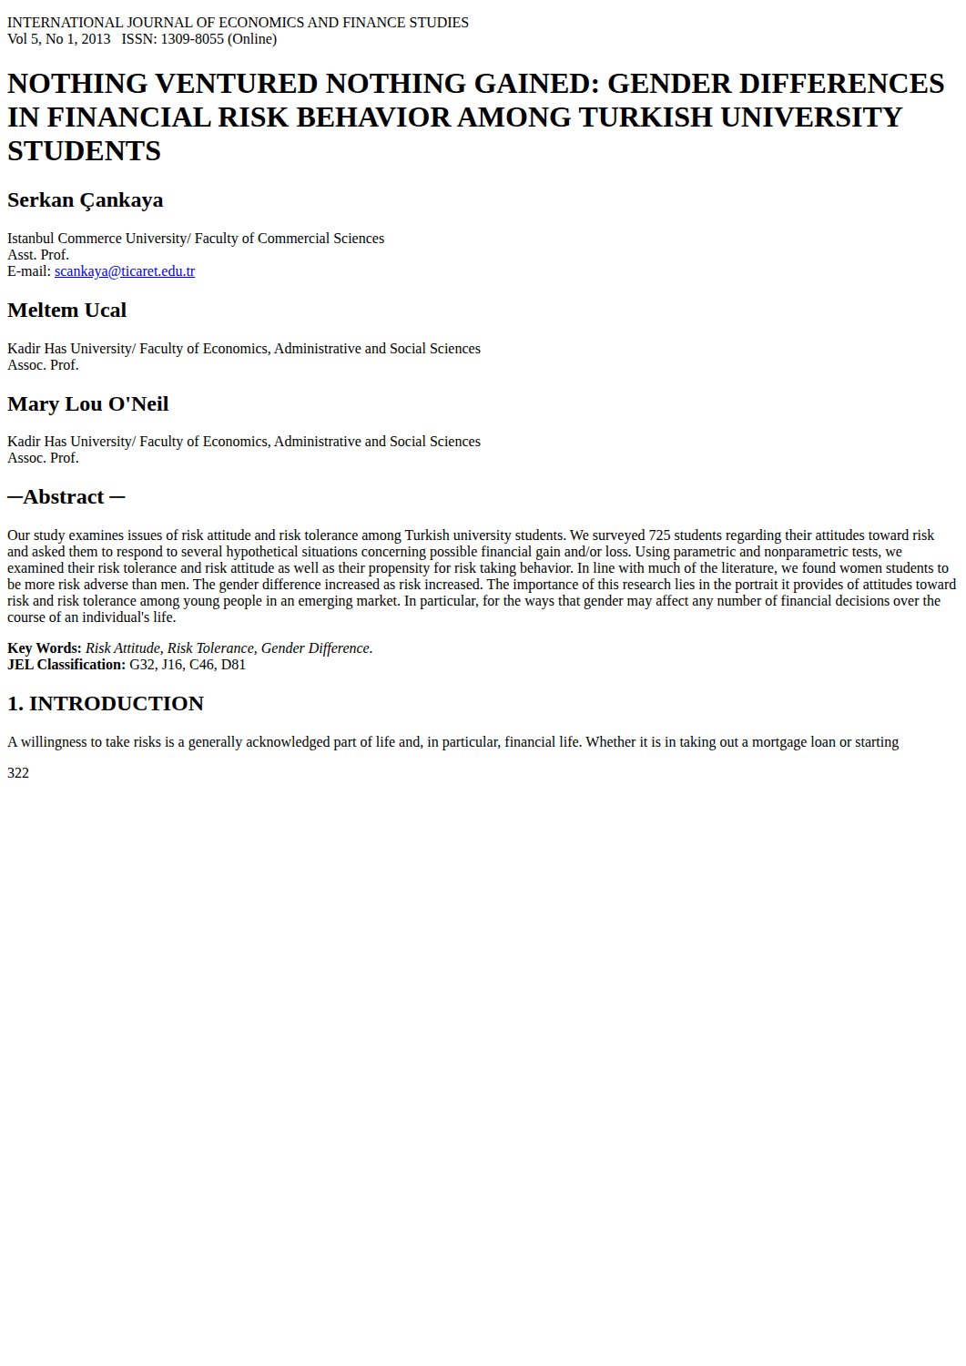INTERNATIONAL JOURNAL OF ECONOMICS AND FINANCE STUDIES
Vol 5, No 1, 2013 ISSN: 1309-8055 (Online)
NOTHING VENTURED NOTHING GAINED: GENDER DIFFERENCES IN FINANCIAL RISK BEHAVIOR AMONG TURKISH UNIVERSITY STUDENTS
Serkan Çankaya
Istanbul Commerce University/ Faculty of Commercial Sciences
Asst. Prof.
E-mail: scankaya@ticaret.edu.tr
Meltem Ucal
Kadir Has University/ Faculty of Economics, Administrative and Social Sciences
Assoc. Prof.
Mary Lou O'Neil
Kadir Has University/ Faculty of Economics, Administrative and Social Sciences
Assoc. Prof.
─Abstract ─
Our study examines issues of risk attitude and risk tolerance among Turkish university students. We surveyed 725 students regarding their attitudes toward risk and asked them to respond to several hypothetical situations concerning possible financial gain and/or loss. Using parametric and nonparametric tests, we examined their risk tolerance and risk attitude as well as their propensity for risk taking behavior. In line with much of the literature, we found women students to be more risk adverse than men. The gender difference increased as risk increased. The importance of this research lies in the portrait it provides of attitudes toward risk and risk tolerance among young people in an emerging market. In particular, for the ways that gender may affect any number of financial decisions over the course of an individual's life.
Key Words: Risk Attitude, Risk Tolerance, Gender Difference.
JEL Classification: G32, J16, C46, D81
1. INTRODUCTION
A willingness to take risks is a generally acknowledged part of life and, in particular, financial life. Whether it is in taking out a mortgage loan or starting
322